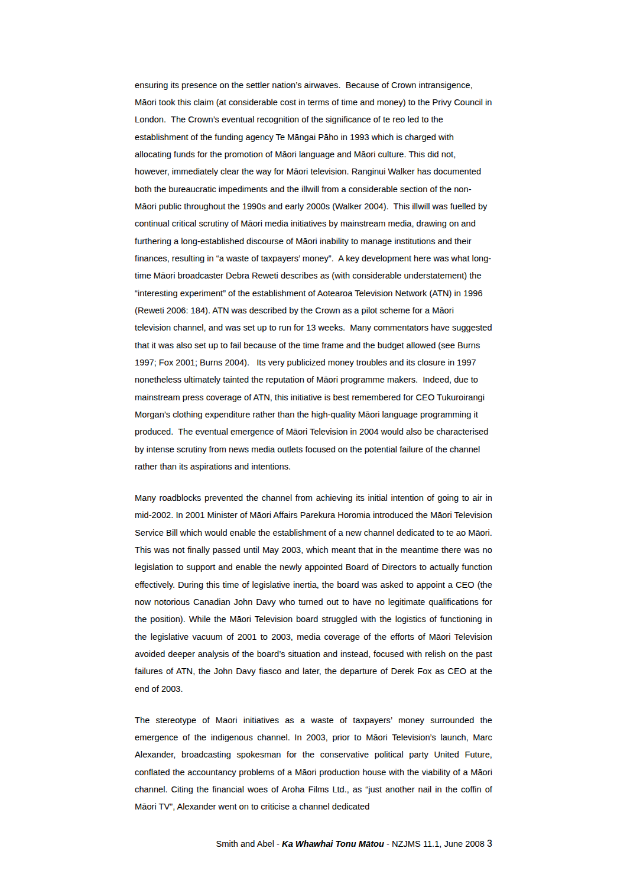ensuring its presence on the settler nation’s airwaves. Because of Crown intransigence, Māori took this claim (at considerable cost in terms of time and money) to the Privy Council in London. The Crown’s eventual recognition of the significance of te reo led to the establishment of the funding agency Te Māngai Pāho in 1993 which is charged with allocating funds for the promotion of Māori language and Māori culture. This did not, however, immediately clear the way for Māori television. Ranginui Walker has documented both the bureaucratic impediments and the illwill from a considerable section of the non-Māori public throughout the 1990s and early 2000s (Walker 2004). This illwill was fuelled by continual critical scrutiny of Māori media initiatives by mainstream media, drawing on and furthering a long-established discourse of Māori inability to manage institutions and their finances, resulting in “a waste of taxpayers’ money”. A key development here was what long-time Māori broadcaster Debra Reweti describes as (with considerable understatement) the “interesting experiment” of the establishment of Aotearoa Television Network (ATN) in 1996 (Reweti 2006: 184). ATN was described by the Crown as a pilot scheme for a Māori television channel, and was set up to run for 13 weeks. Many commentators have suggested that it was also set up to fail because of the time frame and the budget allowed (see Burns 1997; Fox 2001; Burns 2004). Its very publicized money troubles and its closure in 1997 nonetheless ultimately tainted the reputation of Māori programme makers. Indeed, due to mainstream press coverage of ATN, this initiative is best remembered for CEO Tukuroirangi Morgan’s clothing expenditure rather than the high-quality Māori language programming it produced. The eventual emergence of Māori Television in 2004 would also be characterised by intense scrutiny from news media outlets focused on the potential failure of the channel rather than its aspirations and intentions.
Many roadblocks prevented the channel from achieving its initial intention of going to air in mid-2002. In 2001 Minister of Māori Affairs Parekura Horomia introduced the Māori Television Service Bill which would enable the establishment of a new channel dedicated to te ao Māori. This was not finally passed until May 2003, which meant that in the meantime there was no legislation to support and enable the newly appointed Board of Directors to actually function effectively. During this time of legislative inertia, the board was asked to appoint a CEO (the now notorious Canadian John Davy who turned out to have no legitimate qualifications for the position). While the Māori Television board struggled with the logistics of functioning in the legislative vacuum of 2001 to 2003, media coverage of the efforts of Māori Television avoided deeper analysis of the board’s situation and instead, focused with relish on the past failures of ATN, the John Davy fiasco and later, the departure of Derek Fox as CEO at the end of 2003.
The stereotype of Maori initiatives as a waste of taxpayers’ money surrounded the emergence of the indigenous channel. In 2003, prior to Māori Television’s launch, Marc Alexander, broadcasting spokesman for the conservative political party United Future, conflated the accountancy problems of a Māori production house with the viability of a Māori channel. Citing the financial woes of Aroha Films Ltd., as “just another nail in the coffin of Māori TV”, Alexander went on to criticise a channel dedicated
Smith and Abel - Ka Whawhai Tonu Mātou - NZJMS 11.1, June 2008 3